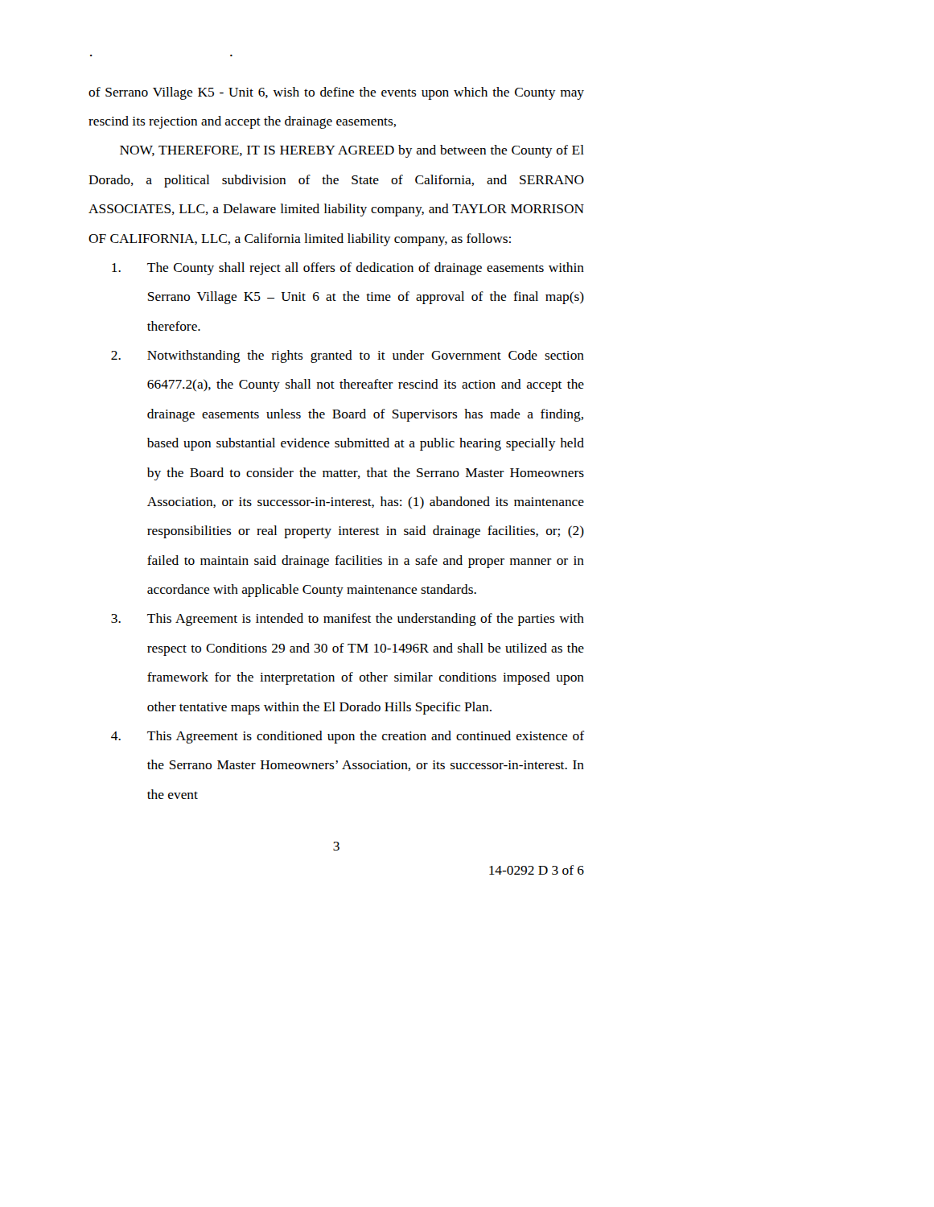· ·
of Serrano Village K5 - Unit 6, wish to define the events upon which the County may rescind its rejection and accept the drainage easements,
NOW, THEREFORE, IT IS HEREBY AGREED by and between the County of El Dorado, a political subdivision of the State of California, and SERRANO ASSOCIATES, LLC, a Delaware limited liability company, and TAYLOR MORRISON OF CALIFORNIA, LLC, a California limited liability company, as follows:
The County shall reject all offers of dedication of drainage easements within Serrano Village K5 – Unit 6 at the time of approval of the final map(s) therefore.
Notwithstanding the rights granted to it under Government Code section 66477.2(a), the County shall not thereafter rescind its action and accept the drainage easements unless the Board of Supervisors has made a finding, based upon substantial evidence submitted at a public hearing specially held by the Board to consider the matter, that the Serrano Master Homeowners Association, or its successor-in-interest, has: (1) abandoned its maintenance responsibilities or real property interest in said drainage facilities, or; (2) failed to maintain said drainage facilities in a safe and proper manner or in accordance with applicable County maintenance standards.
This Agreement is intended to manifest the understanding of the parties with respect to Conditions 29 and 30 of TM 10-1496R and shall be utilized as the framework for the interpretation of other similar conditions imposed upon other tentative maps within the El Dorado Hills Specific Plan.
This Agreement is conditioned upon the creation and continued existence of the Serrano Master Homeowners’ Association, or its successor-in-interest. In the event
3
14-0292 D 3 of 6